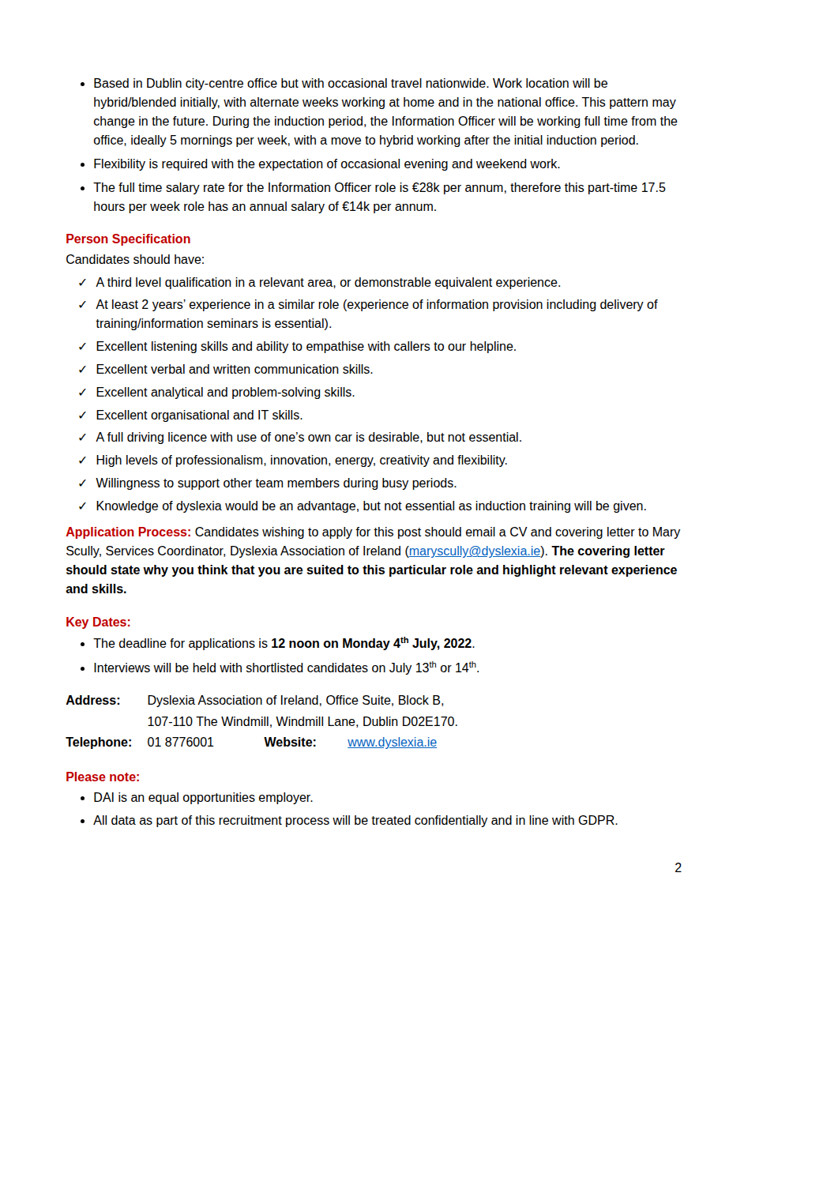Based in Dublin city-centre office but with occasional travel nationwide. Work location will be hybrid/blended initially, with alternate weeks working at home and in the national office. This pattern may change in the future. During the induction period, the Information Officer will be working full time from the office, ideally 5 mornings per week, with a move to hybrid working after the initial induction period.
Flexibility is required with the expectation of occasional evening and weekend work.
The full time salary rate for the Information Officer role is €28k per annum, therefore this part-time 17.5 hours per week role has an annual salary of €14k per annum.
Person Specification
Candidates should have:
A third level qualification in a relevant area, or demonstrable equivalent experience.
At least 2 years’ experience in a similar role (experience of information provision including delivery of training/information seminars is essential).
Excellent listening skills and ability to empathise with callers to our helpline.
Excellent verbal and written communication skills.
Excellent analytical and problem-solving skills.
Excellent organisational and IT skills.
A full driving licence with use of one’s own car is desirable, but not essential.
High levels of professionalism, innovation, energy, creativity and flexibility.
Willingness to support other team members during busy periods.
Knowledge of dyslexia would be an advantage, but not essential as induction training will be given.
Application Process: Candidates wishing to apply for this post should email a CV and covering letter to Mary Scully, Services Coordinator, Dyslexia Association of Ireland (maryscully@dyslexia.ie). The covering letter should state why you think that you are suited to this particular role and highlight relevant experience and skills.
Key Dates:
The deadline for applications is 12 noon on Monday 4th July, 2022.
Interviews will be held with shortlisted candidates on July 13th or 14th.
| Address: | Dyslexia Association of Ireland, Office Suite, Block B, |
| | 107-110 The Windmill, Windmill Lane, Dublin D02E170. |
| Telephone: | 01 8776001 | Website: | www.dyslexia.ie |
Please note:
DAI is an equal opportunities employer.
All data as part of this recruitment process will be treated confidentially and in line with GDPR.
2